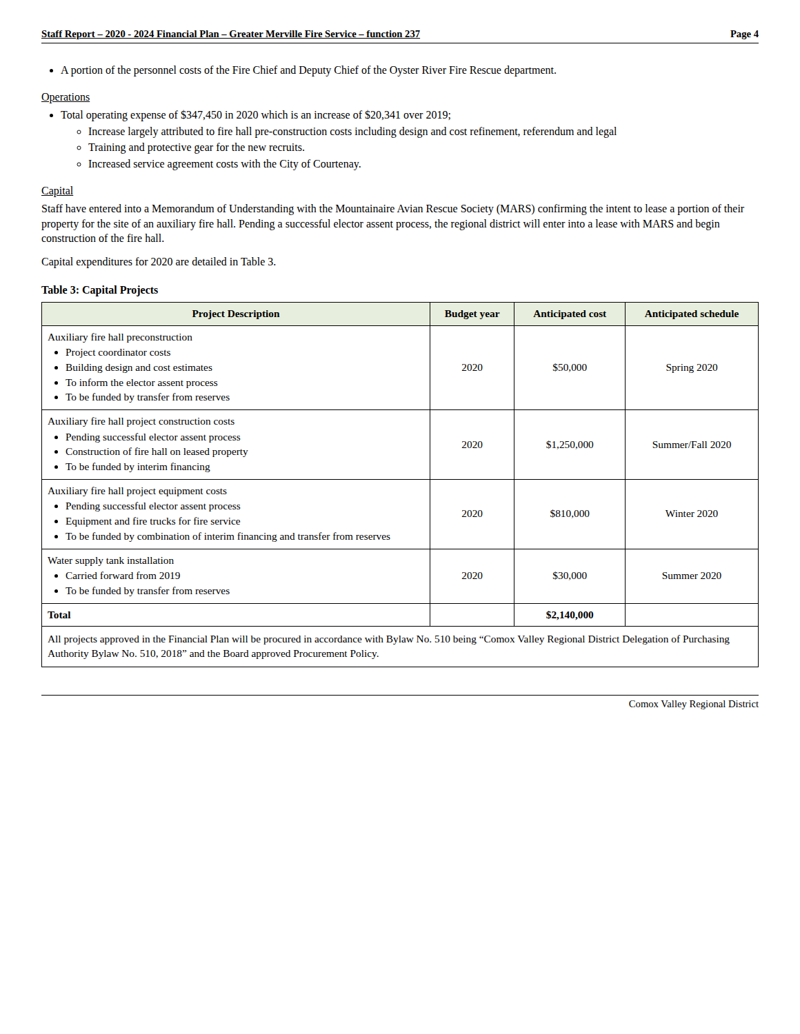Staff Report – 2020 - 2024 Financial Plan – Greater Merville Fire Service – function 237 Page 4
A portion of the personnel costs of the Fire Chief and Deputy Chief of the Oyster River Fire Rescue department.
Operations
Total operating expense of $347,450 in 2020 which is an increase of $20,341 over 2019;
Increase largely attributed to fire hall pre-construction costs including design and cost refinement, referendum and legal
Training and protective gear for the new recruits.
Increased service agreement costs with the City of Courtenay.
Capital
Staff have entered into a Memorandum of Understanding with the Mountainaire Avian Rescue Society (MARS) confirming the intent to lease a portion of their property for the site of an auxiliary fire hall. Pending a successful elector assent process, the regional district will enter into a lease with MARS and begin construction of the fire hall.
Capital expenditures for 2020 are detailed in Table 3.
Table 3: Capital Projects
| Project Description | Budget year | Anticipated cost | Anticipated schedule |
| --- | --- | --- | --- |
| Auxiliary fire hall preconstruction Project coordinator costs Building design and cost estimates To inform the elector assent process To be funded by transfer from reserves | 2020 | $50,000 | Spring 2020 |
| Auxiliary fire hall project construction costs Pending successful elector assent process Construction of fire hall on leased property To be funded by interim financing | 2020 | $1,250,000 | Summer/Fall 2020 |
| Auxiliary fire hall project equipment costs Pending successful elector assent process Equipment and fire trucks for fire service To be funded by combination of interim financing and transfer from reserves | 2020 | $810,000 | Winter 2020 |
| Water supply tank installation Carried forward from 2019 To be funded by transfer from reserves | 2020 | $30,000 | Summer 2020 |
| Total | | $2,140,000 | |
| All projects approved in the Financial Plan will be procured in accordance with Bylaw No. 510 being “Comox Valley Regional District Delegation of Purchasing Authority Bylaw No. 510, 2018” and the Board approved Procurement Policy. |
Comox Valley Regional District